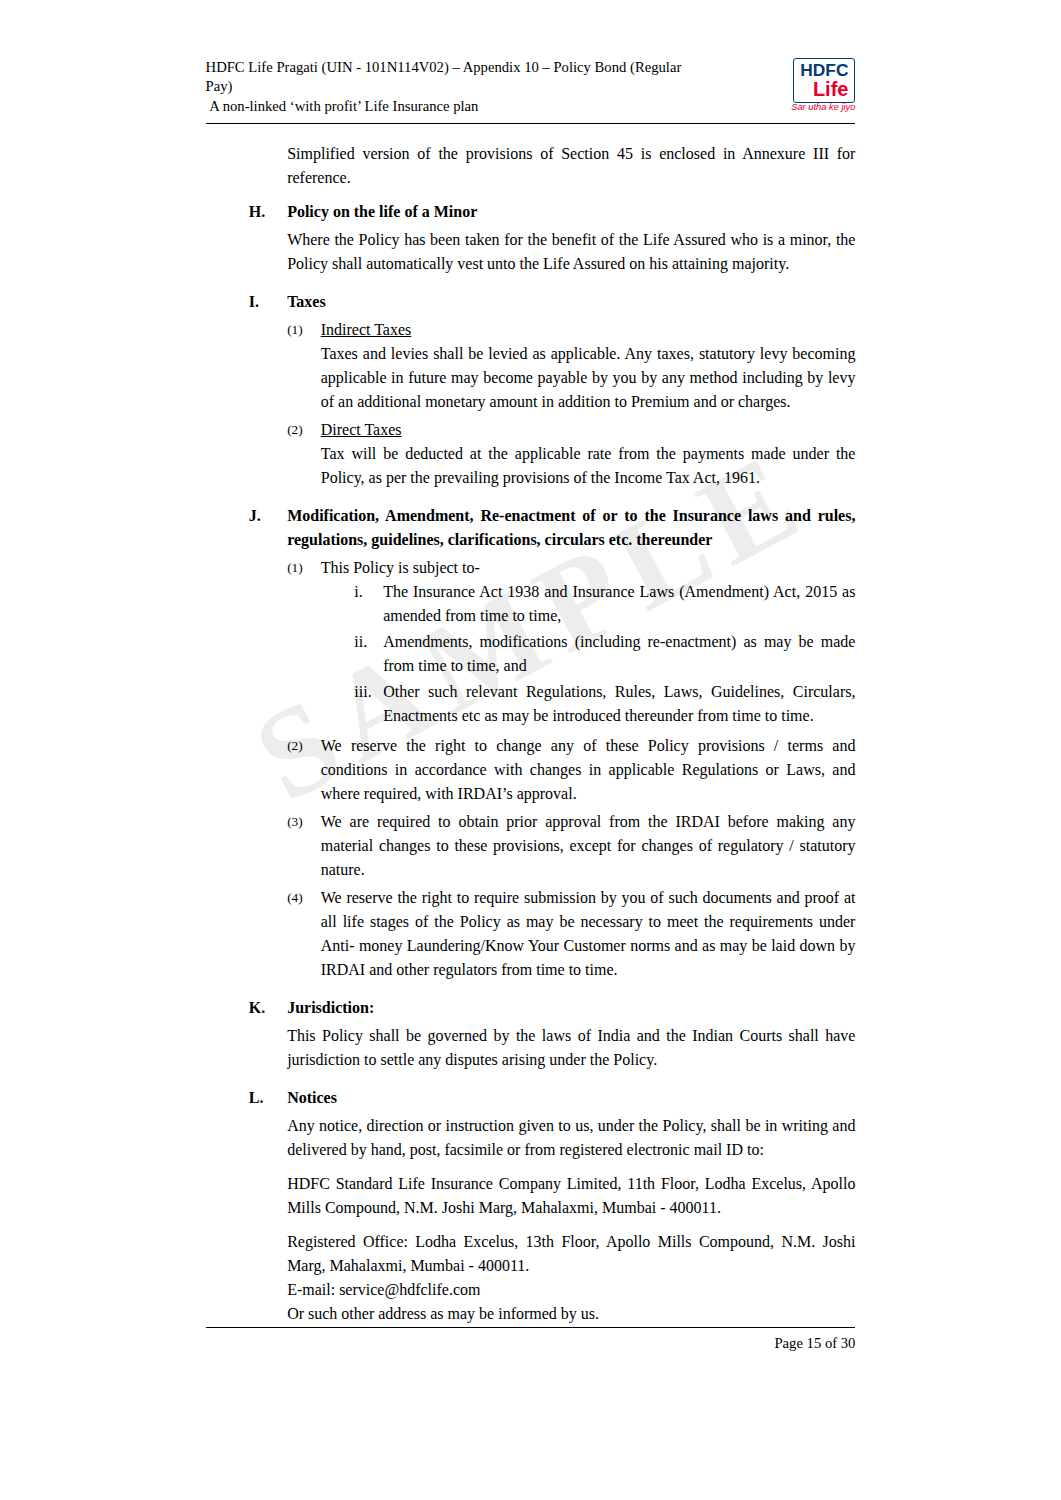HDFC Life Pragati (UIN - 101N114V02) – Appendix 10 – Policy Bond (Regular Pay)
A non-linked ‘with profit’ Life Insurance plan
HDFC
Life
Sar utha ke jiyo
SAMPLE
Simplified version of the provisions of Section 45 is enclosed in Annexure III for reference.
H. Policy on the life of a Minor
Where the Policy has been taken for the benefit of the Life Assured who is a minor, the Policy shall automatically vest unto the Life Assured on his attaining majority.
I. Taxes
(1) Indirect Taxes
Taxes and levies shall be levied as applicable. Any taxes, statutory levy becoming applicable in future may become payable by you by any method including by levy of an additional monetary amount in addition to Premium and or charges.
(2) Direct Taxes
Tax will be deducted at the applicable rate from the payments made under the Policy, as per the prevailing provisions of the Income Tax Act, 1961.
J. Modification, Amendment, Re-enactment of or to the Insurance laws and rules, regulations, guidelines, clarifications, circulars etc. thereunder
(1) This Policy is subject to-
i. The Insurance Act 1938 and Insurance Laws (Amendment) Act, 2015 as amended from time to time,
ii. Amendments, modifications (including re-enactment) as may be made from time to time, and
iii. Other such relevant Regulations, Rules, Laws, Guidelines, Circulars, Enactments etc as may be introduced thereunder from time to time.
(2) We reserve the right to change any of these Policy provisions / terms and conditions in accordance with changes in applicable Regulations or Laws, and where required, with IRDAI’s approval.
(3) We are required to obtain prior approval from the IRDAI before making any material changes to these provisions, except for changes of regulatory / statutory nature.
(4) We reserve the right to require submission by you of such documents and proof at all life stages of the Policy as may be necessary to meet the requirements under Anti- money Laundering/Know Your Customer norms and as may be laid down by IRDAI and other regulators from time to time.
K. Jurisdiction:
This Policy shall be governed by the laws of India and the Indian Courts shall have jurisdiction to settle any disputes arising under the Policy.
L. Notices
Any notice, direction or instruction given to us, under the Policy, shall be in writing and delivered by hand, post, facsimile or from registered electronic mail ID to:
HDFC Standard Life Insurance Company Limited, 11th Floor, Lodha Excelus, Apollo Mills Compound, N.M. Joshi Marg, Mahalaxmi, Mumbai - 400011.
Registered Office: Lodha Excelus, 13th Floor, Apollo Mills Compound, N.M. Joshi Marg, Mahalaxmi, Mumbai - 400011.
E-mail: service@hdfclife.com
Or such other address as may be informed by us.
Page 15 of 30